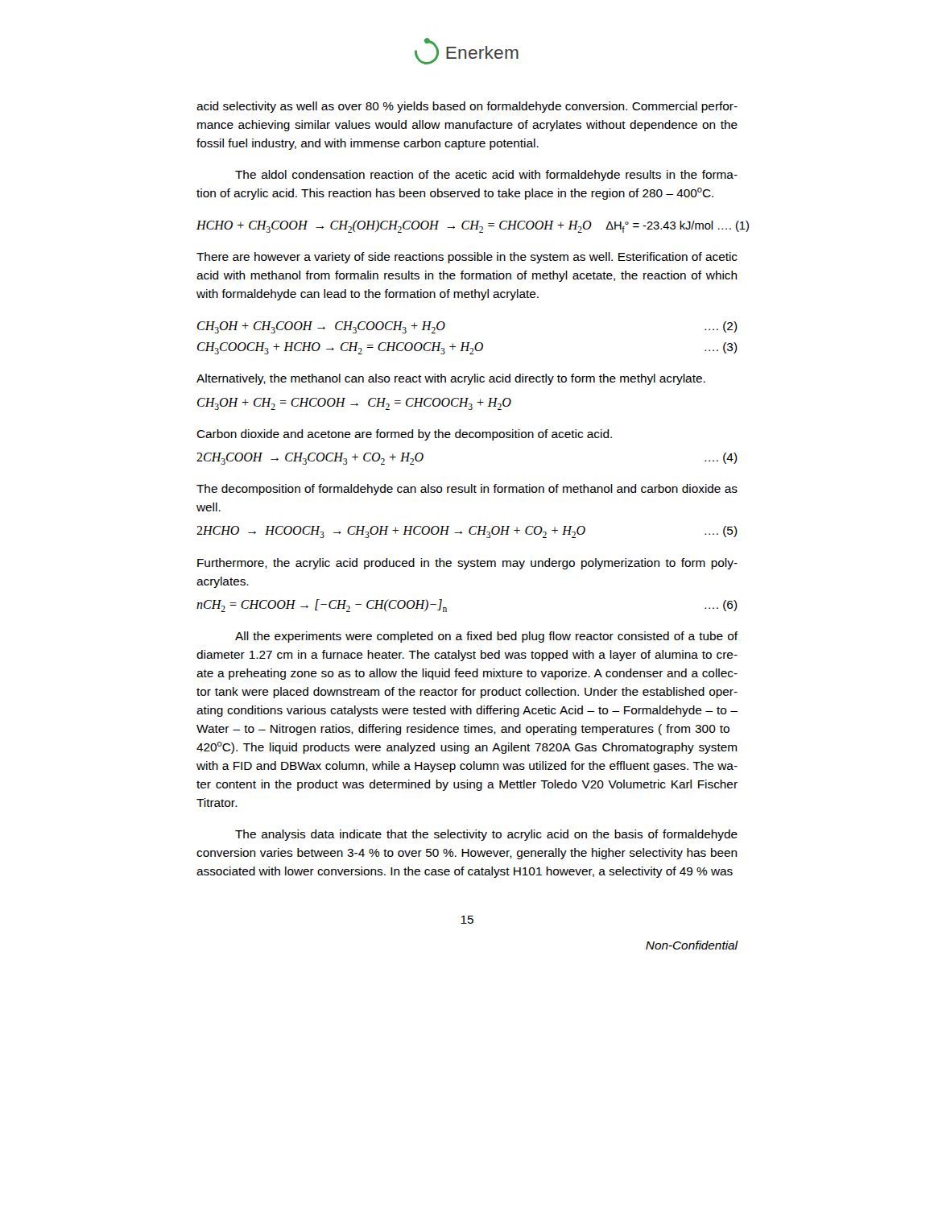Enerkem
acid selectivity as well as over 80 % yields based on formaldehyde conversion. Commercial performance achieving similar values would allow manufacture of acrylates without dependence on the fossil fuel industry, and with immense carbon capture potential.
The aldol condensation reaction of the acetic acid with formaldehyde results in the formation of acrylic acid. This reaction has been observed to take place in the region of 280 – 400oC.
HCHO + CH3COOH → CH2(OH)CH2COOH → CH2 = CHCOOH + H2OΔHf° = -23.43 kJ/mol …. (1)
There are however a variety of side reactions possible in the system as well. Esterification of acetic acid with methanol from formalin results in the formation of methyl acetate, the reaction of which with formaldehyde can lead to the formation of methyl acrylate.
CH3OH + CH3COOH → CH3COOCH3 + H2O …. (2)
CH3COOCH3 + HCHO → CH2 = CHCOOCH3 + H2O …. (3)
Alternatively, the methanol can also react with acrylic acid directly to form the methyl acrylate.
CH3OH + CH2 = CHCOOH → CH2 = CHCOOCH3 + H2O
Carbon dioxide and acetone are formed by the decomposition of acetic acid.
2 CH3COOH → CH3COCH3 + CO2 + H2O …. (4)
The decomposition of formaldehyde can also result in formation of methanol and carbon dioxide as well.
2 HCHO → HCOOCH3 → CH3OH + HCOOH → CH3OH + CO2 + H2O …. (5)
Furthermore, the acrylic acid produced in the system may undergo polymerization to form poly-acrylates.
nCH2 = CHCOOH → [−CH2 − CH(COOH)−]n …. (6)
All the experiments were completed on a fixed bed plug flow reactor consisted of a tube of diameter 1.27 cm in a furnace heater. The catalyst bed was topped with a layer of alumina to create a preheating zone so as to allow the liquid feed mixture to vaporize. A condenser and a collector tank were placed downstream of the reactor for product collection. Under the established operating conditions various catalysts were tested with differing Acetic Acid – to – Formaldehyde – to – Water – to – Nitrogen ratios, differing residence times, and operating temperatures ( from 300 to 420oC). The liquid products were analyzed using an Agilent 7820A Gas Chromatography system with a FID and DBWax column, while a Haysep column was utilized for the effluent gases. The water content in the product was determined by using a Mettler Toledo V20 Volumetric Karl Fischer Titrator.
The analysis data indicate that the selectivity to acrylic acid on the basis of formaldehyde conversion varies between 3-4 % to over 50 %. However, generally the higher selectivity has been associated with lower conversions. In the case of catalyst H101 however, a selectivity of 49 % was
15
Non-Confidential